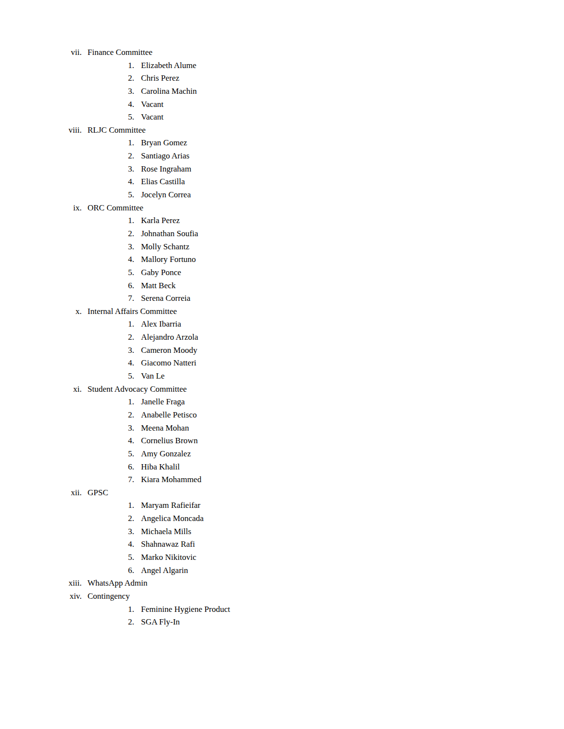Finance Committee
Elizabeth Alume
Chris Perez
Carolina Machin
Vacant
Vacant
RLJC Committee
Bryan Gomez
Santiago Arias
Rose Ingraham
Elias Castilla
Jocelyn Correa
ORC Committee
Karla Perez
Johnathan Soufia
Molly Schantz
Mallory Fortuno
Gaby Ponce
Matt Beck
Serena Correia
Internal Affairs Committee
Alex Ibarria
Alejandro Arzola
Cameron Moody
Giacomo Natteri
Van Le
Student Advocacy Committee
Janelle Fraga
Anabelle Petisco
Meena Mohan
Cornelius Brown
Amy Gonzalez
Hiba Khalil
Kiara Mohammed
GPSC
Maryam Rafieifar
Angelica Moncada
Michaela Mills
Shahnawaz Rafi
Marko Nikitovic
Angel Algarin
WhatsApp Admin
Contingency
Feminine Hygiene Product
SGA Fly-In